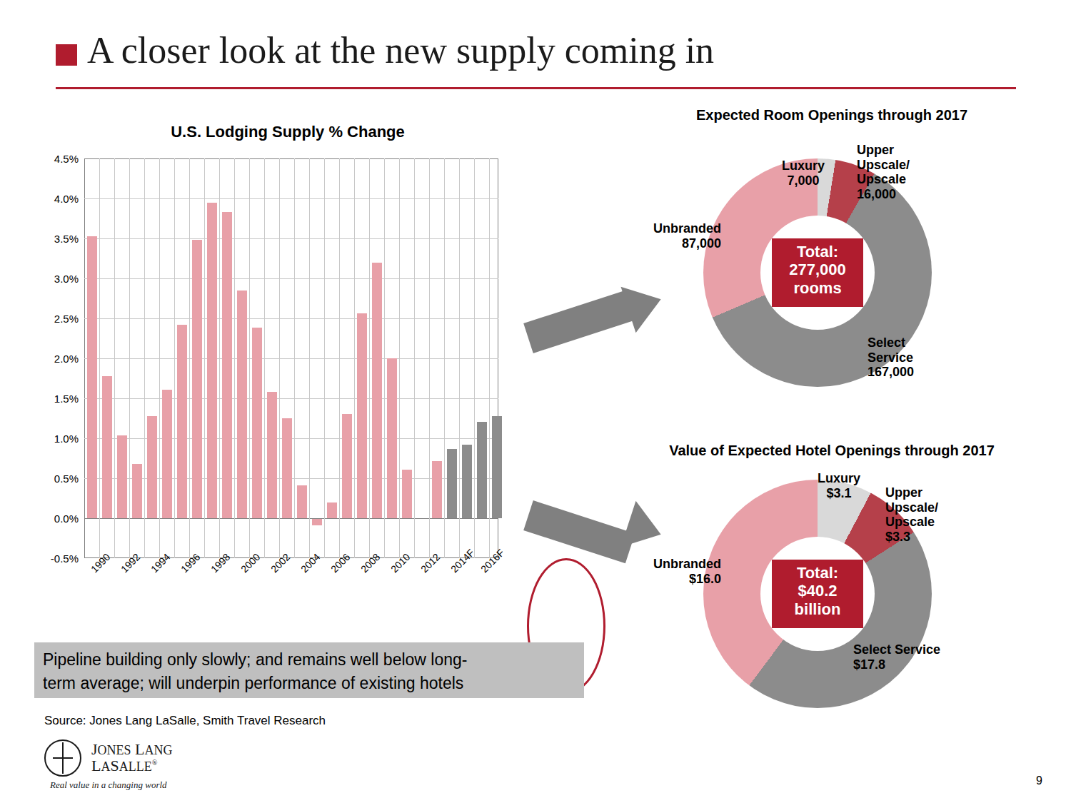A closer look at the new supply coming in
U.S. Lodging Supply % Change
4.5%
4.0%
3.5%
3.0%
2.5%
2.0%
1.5%
1.0%
0.5%
0.0%
-0.5%
1990
1992
1994
1996
1998
2000
2002
2004
2006
2008
2010
2012
2014F
2016F
Expected Room Openings through 2017
Total:
277,000
rooms
Luxury
7,000
Upper
Upscale/
Upscale
16,000
Unbranded
87,000
Select
Service
167,000
Value of Expected Hotel Openings through 2017
Total:
$40.2
billion
Luxury
$3.1
Upper
Upscale/
Upscale
$3.3
Unbranded
$16.0
Select Service
$17.8
Pipeline building only slowly; and remains well below long-
term average; will underpin performance of existing hotels
Source: Jones Lang LaSalle, Smith Travel Research
JONES LANG
LASALLE®
Real value in a changing world
9